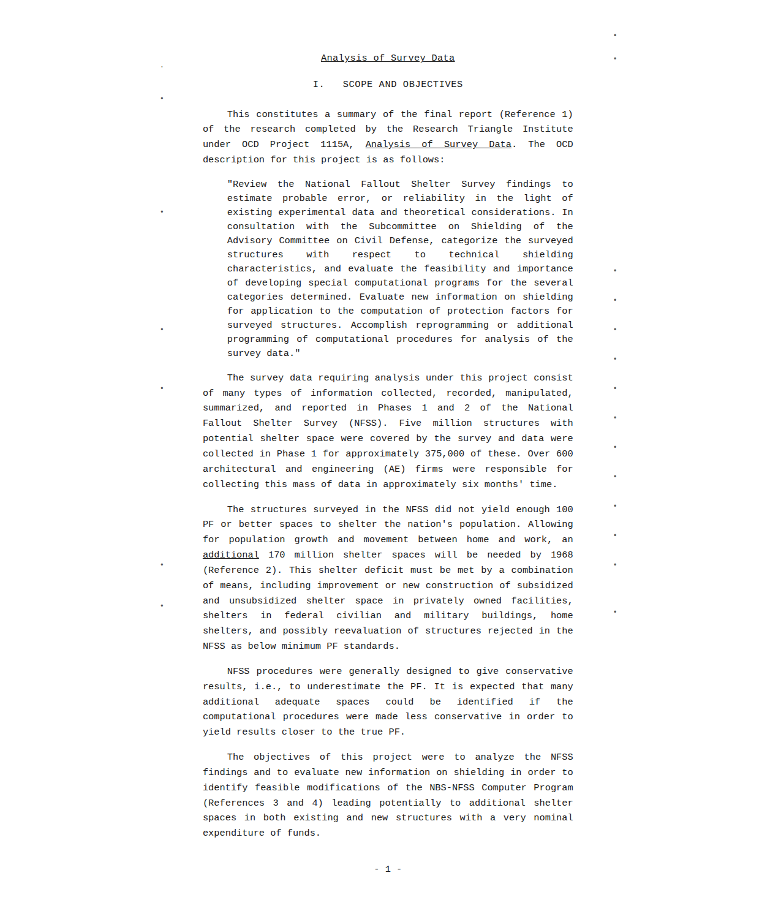. • • • • • • • • • • • • • • • • • • • •
Analysis of Survey Data
I. SCOPE AND OBJECTIVES
This constitutes a summary of the final report (Reference 1) of the research completed by the Research Triangle Institute under OCD Project 1115A, Analysis of Survey Data. The OCD description for this project is as follows:
"Review the National Fallout Shelter Survey findings to estimate probable error, or reliability in the light of existing experimental data and theoretical considerations. In consultation with the Subcommittee on Shielding of the Advisory Committee on Civil Defense, categorize the surveyed structures with respect to technical shielding characteristics, and evaluate the feasibility and importance of developing special computational programs for the several categories determined. Evaluate new information on shielding for application to the computation of protection factors for surveyed structures. Accomplish reprogramming or additional programming of computational procedures for analysis of the survey data."
The survey data requiring analysis under this project consist of many types of information collected, recorded, manipulated, summarized, and reported in Phases 1 and 2 of the National Fallout Shelter Survey (NFSS). Five million structures with potential shelter space were covered by the survey and data were collected in Phase 1 for approximately 375,000 of these. Over 600 architectural and engineering (AE) firms were responsible for collecting this mass of data in approximately six months' time.
The structures surveyed in the NFSS did not yield enough 100 PF or better spaces to shelter the nation's population. Allowing for population growth and movement between home and work, an additional 170 million shelter spaces will be needed by 1968 (Reference 2). This shelter deficit must be met by a combination of means, including improvement or new construction of subsidized and unsubsidized shelter space in privately owned facilities, shelters in federal civilian and military buildings, home shelters, and possibly reevaluation of structures rejected in the NFSS as below minimum PF standards.
NFSS procedures were generally designed to give conservative results, i.e., to underestimate the PF. It is expected that many additional adequate spaces could be identified if the computational procedures were made less conservative in order to yield results closer to the true PF.
The objectives of this project were to analyze the NFSS findings and to evaluate new information on shielding in order to identify feasible modifications of the NBS-NFSS Computer Program (References 3 and 4) leading potentially to additional shelter spaces in both existing and new structures with a very nominal expenditure of funds.
- 1 -